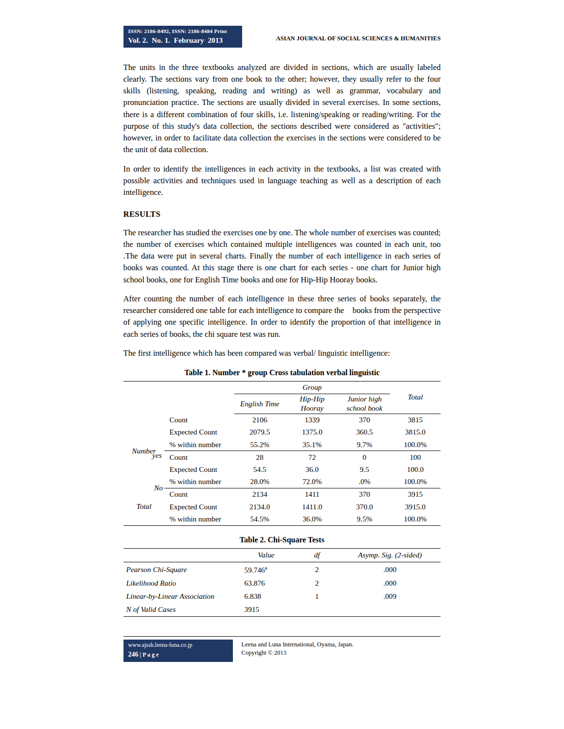ISSN: 2186-8492, ISSN: 2186-8484 Print
Vol. 2. No. 1. February 2013
ASIAN JOURNAL OF SOCIAL SCIENCES & HUMANITIES
The units in the three textbooks analyzed are divided in sections, which are usually labeled clearly. The sections vary from one book to the other; however, they usually refer to the four skills (listening, speaking, reading and writing) as well as grammar, vocabulary and pronunciation practice. The sections are usually divided in several exercises. In some sections, there is a different combination of four skills, i.e. listening/speaking or reading/writing. For the purpose of this study's data collection, the sections described were considered as "activities"; however, in order to facilitate data collection the exercises in the sections were considered to be the unit of data collection.
In order to identify the intelligences in each activity in the textbooks, a list was created with possible activities and techniques used in language teaching as well as a description of each intelligence.
RESULTS
The researcher has studied the exercises one by one. The whole number of exercises was counted; the number of exercises which contained multiple intelligences was counted in each unit, too .The data were put in several charts. Finally the number of each intelligence in each series of books was counted. At this stage there is one chart for each series - one chart for Junior high school books, one for English Time books and one for Hip-Hip Hooray books.
After counting the number of each intelligence in these three series of books separately, the researcher considered one table for each intelligence to compare the books from the perspective of applying one specific intelligence. In order to identify the proportion of that intelligence in each series of books, the chi square test was run.
The first intelligence which has been compared was verbal/ linguistic intelligence:
Table 1. Number * group Cross tabulation verbal linguistic
| | | Group | Total |
| | | English Time | Hip-Hip Hooray | Junior high school book |
| Number | Count | 2106 | 1339 | 370 | 3815 |
| Expected Count | 2079.5 | 1375.0 | 360.5 | 3815.0 |
| % within number | 55.2% | 35.1% | 9.7% | 100.0% |
| Count | 28 | 72 | 0 | 100 |
| Expected Count | 54.5 | 36.0 | 9.5 | 100.0 |
| % within number | 28.0% | 72.0% | .0% | 100.0% |
| Total | Count | 2134 | 1411 | 370 | 3915 |
| Expected Count | 2134.0 | 1411.0 | 370.0 | 3915.0 |
| % within number | 54.5% | 36.0% | 9.5% | 100.0% |
yes
No
Table 2. Chi-Square Tests
| | Value | df | Asymp. Sig. (2-sided) |
| --- | --- | --- | --- |
| Pearson Chi-Square | 59.746 a | 2 | .000 |
| Likelihood Ratio | 63.876 | 2 | .000 |
| Linear-by-Linear Association | 6.838 | 1 | .009 |
| N of Valid Cases | 3915 | | |
www.ajssh.leena-luna.co.jp
246 | P a g e
Leena and Luna International, Oyama, Japan.
Copyright © 2013